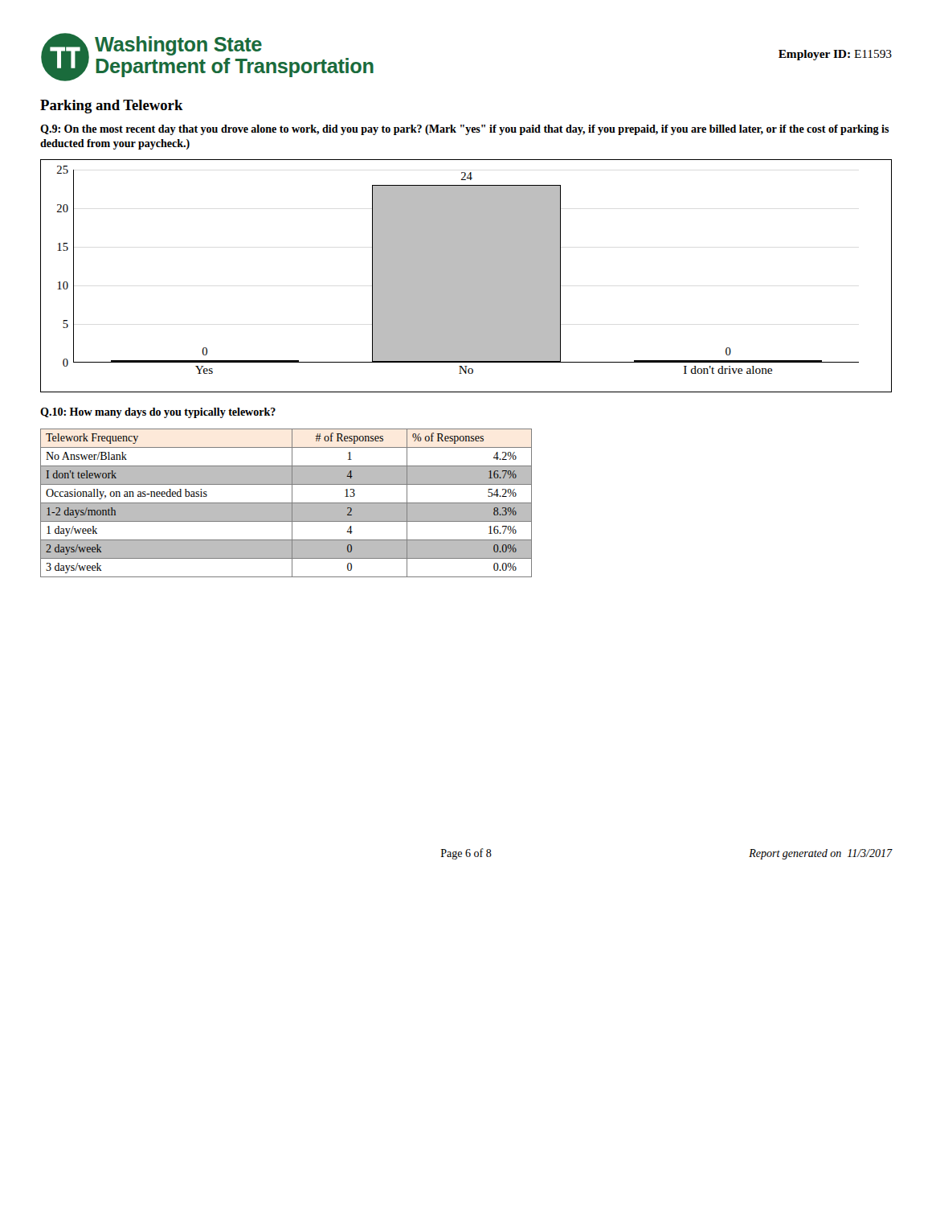Washington State
Department of Transportation
Employer ID: E11593
Parking and Telework
Q.9: On the most recent day that you drove alone to work, did you pay to park? (Mark "yes" if you paid that day, if you prepaid, if you are billed later, or if the cost of parking is deducted from your paycheck.)
25
20
15
10
5
0
0
24
0
Yes
No
I don't drive alone
Q.10: How many days do you typically telework?
| Telework Frequency | # of Responses | % of Responses |
| --- | --- | --- |
| No Answer/Blank | 1 | 4.2% |
| I don't telework | 4 | 16.7% |
| Occasionally, on an as-needed basis | 13 | 54.2% |
| 1-2 days/month | 2 | 8.3% |
| 1 day/week | 4 | 16.7% |
| 2 days/week | 0 | 0.0% |
| 3 days/week | 0 | 0.0% |
Page 6 of 8
Report generated on 11/3/2017